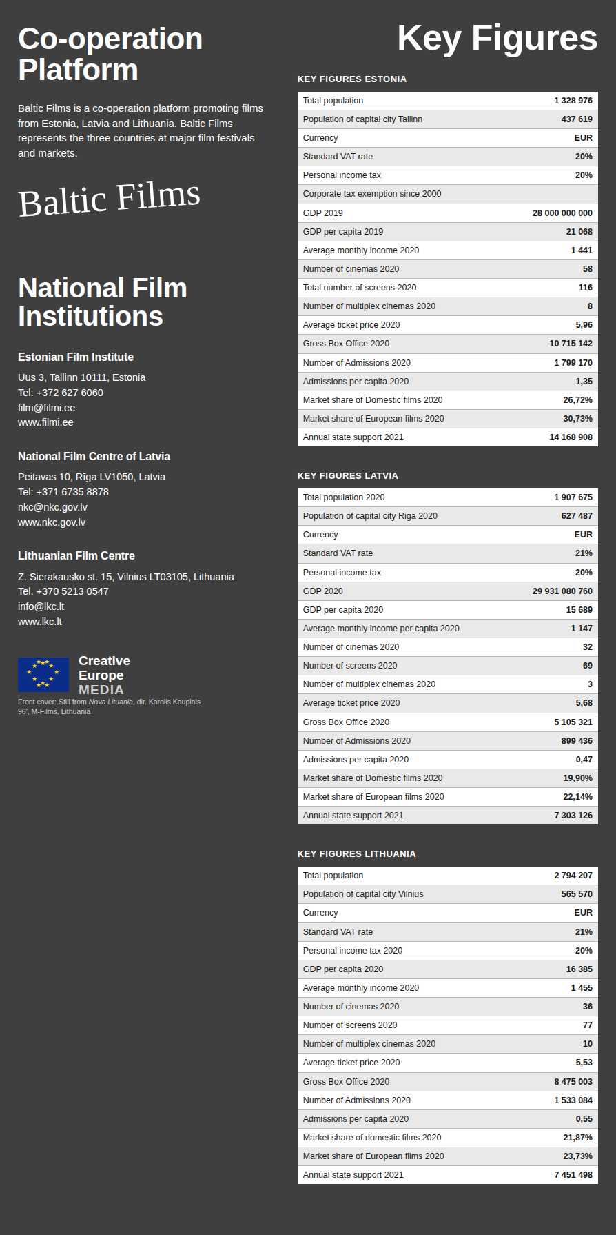Co-operation
Platform
Baltic Films is a co-operation platform promoting films from Estonia, Latvia and Lithuania. Baltic Films represents the three countries at major film festivals and markets.
Baltic Films
National Film
Institutions
Estonian Film Institute
Uus 3, Tallinn 10111, Estonia
Tel: +372 627 6060
film@filmi.ee
www.filmi.ee
National Film Centre of Latvia
Peitavas 10, Rīga LV1050, Latvia
Tel: +371 6735 8878
nkc@nkc.gov.lv
www.nkc.gov.lv
Lithuanian Film Centre
Z. Sierakausko st. 15, Vilnius LT03105, Lithuania
Tel. +370 5213 0547
info@lkc.lt
www.lkc.lt
★ ★ ★ ★ ★ ★ ★ ★ ★ ★ ★ ★
Creative
Europe
MEDIA
Front cover: Still from Nova Lituania, dir. Karolis Kaupinis
96', M-Films, Lithuania
Key Figures
KEY FIGURES ESTONIA
| Total population | 1 328 976 |
| Population of capital city Tallinn | 437 619 |
| Currency | EUR |
| Standard VAT rate | 20% |
| Personal income tax | 20% |
| Corporate tax exemption since 2000 | |
| GDP 2019 | 28 000 000 000 |
| GDP per capita 2019 | 21 068 |
| Average monthly income 2020 | 1 441 |
| Number of cinemas 2020 | 58 |
| Total number of screens 2020 | 116 |
| Number of multiplex cinemas 2020 | 8 |
| Average ticket price 2020 | 5,96 |
| Gross Box Office 2020 | 10 715 142 |
| Number of Admissions 2020 | 1 799 170 |
| Admissions per capita 2020 | 1,35 |
| Market share of Domestic films 2020 | 26,72% |
| Market share of European films 2020 | 30,73% |
| Annual state support 2021 | 14 168 908 |
KEY FIGURES LATVIA
| Total population 2020 | 1 907 675 |
| Population of capital city Riga 2020 | 627 487 |
| Currency | EUR |
| Standard VAT rate | 21% |
| Personal income tax | 20% |
| GDP 2020 | 29 931 080 760 |
| GDP per capita 2020 | 15 689 |
| Average monthly income per capita 2020 | 1 147 |
| Number of cinemas 2020 | 32 |
| Number of screens 2020 | 69 |
| Number of multiplex cinemas 2020 | 3 |
| Average ticket price 2020 | 5,68 |
| Gross Box Office 2020 | 5 105 321 |
| Number of Admissions 2020 | 899 436 |
| Admissions per capita 2020 | 0,47 |
| Market share of Domestic films 2020 | 19,90% |
| Market share of European films 2020 | 22,14% |
| Annual state support 2021 | 7 303 126 |
KEY FIGURES LITHUANIA
| Total population | 2 794 207 |
| Population of capital city Vilnius | 565 570 |
| Currency | EUR |
| Standard VAT rate | 21% |
| Personal income tax 2020 | 20% |
| GDP per capita 2020 | 16 385 |
| Average monthly income 2020 | 1 455 |
| Number of cinemas 2020 | 36 |
| Number of screens 2020 | 77 |
| Number of multiplex cinemas 2020 | 10 |
| Average ticket price 2020 | 5,53 |
| Gross Box Office 2020 | 8 475 003 |
| Number of Admissions 2020 | 1 533 084 |
| Admissions per capita 2020 | 0,55 |
| Market share of domestic films 2020 | 21,87% |
| Market share of European films 2020 | 23,73% |
| Annual state support 2021 | 7 451 498 |